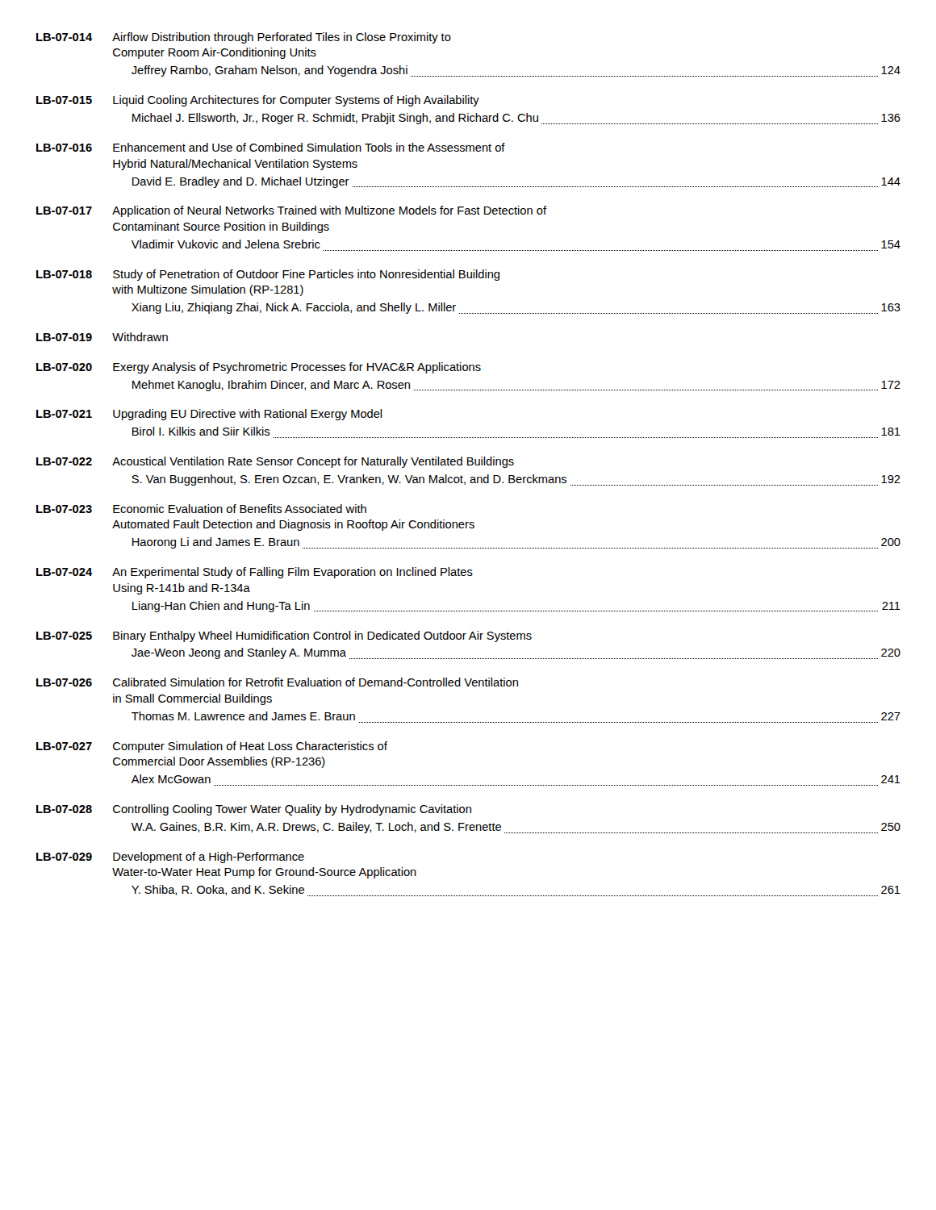| LB-07-014 | Airflow Distribution through Perforated Tiles in Close Proximity to Computer Room Air-Conditioning Units 124 Jeffrey Rambo, Graham Nelson, and Yogendra Joshi |
| LB-07-015 | Liquid Cooling Architectures for Computer Systems of High Availability 136 Michael J. Ellsworth, Jr., Roger R. Schmidt, Prabjit Singh, and Richard C. Chu |
| LB-07-016 | Enhancement and Use of Combined Simulation Tools in the Assessment of Hybrid Natural/Mechanical Ventilation Systems 144 David E. Bradley and D. Michael Utzinger |
| LB-07-017 | Application of Neural Networks Trained with Multizone Models for Fast Detection of Contaminant Source Position in Buildings 154 Vladimir Vukovic and Jelena Srebric |
| LB-07-018 | Study of Penetration of Outdoor Fine Particles into Nonresidential Building with Multizone Simulation (RP-1281) 163 Xiang Liu, Zhiqiang Zhai, Nick A. Facciola, and Shelly L. Miller |
| LB-07-019 | Withdrawn |
| LB-07-020 | Exergy Analysis of Psychrometric Processes for HVAC&R Applications 172 Mehmet Kanoglu, Ibrahim Dincer, and Marc A. Rosen |
| LB-07-021 | Upgrading EU Directive with Rational Exergy Model 181 Birol I. Kilkis and Siir Kilkis |
| LB-07-022 | Acoustical Ventilation Rate Sensor Concept for Naturally Ventilated Buildings 192 S. Van Buggenhout, S. Eren Ozcan, E. Vranken, W. Van Malcot, and D. Berckmans |
| LB-07-023 | Economic Evaluation of Benefits Associated with Automated Fault Detection and Diagnosis in Rooftop Air Conditioners 200 Haorong Li and James E. Braun |
| LB-07-024 | An Experimental Study of Falling Film Evaporation on Inclined Plates Using R-141b and R-134a 211 Liang-Han Chien and Hung-Ta Lin |
| LB-07-025 | Binary Enthalpy Wheel Humidification Control in Dedicated Outdoor Air Systems 220 Jae-Weon Jeong and Stanley A. Mumma |
| LB-07-026 | Calibrated Simulation for Retrofit Evaluation of Demand-Controlled Ventilation in Small Commercial Buildings 227 Thomas M. Lawrence and James E. Braun |
| LB-07-027 | Computer Simulation of Heat Loss Characteristics of Commercial Door Assemblies (RP-1236) 241 Alex McGowan |
| LB-07-028 | Controlling Cooling Tower Water Quality by Hydrodynamic Cavitation 250 W.A. Gaines, B.R. Kim, A.R. Drews, C. Bailey, T. Loch, and S. Frenette |
| LB-07-029 | Development of a High-Performance Water-to-Water Heat Pump for Ground-Source Application 261 Y. Shiba, R. Ooka, and K. Sekine |